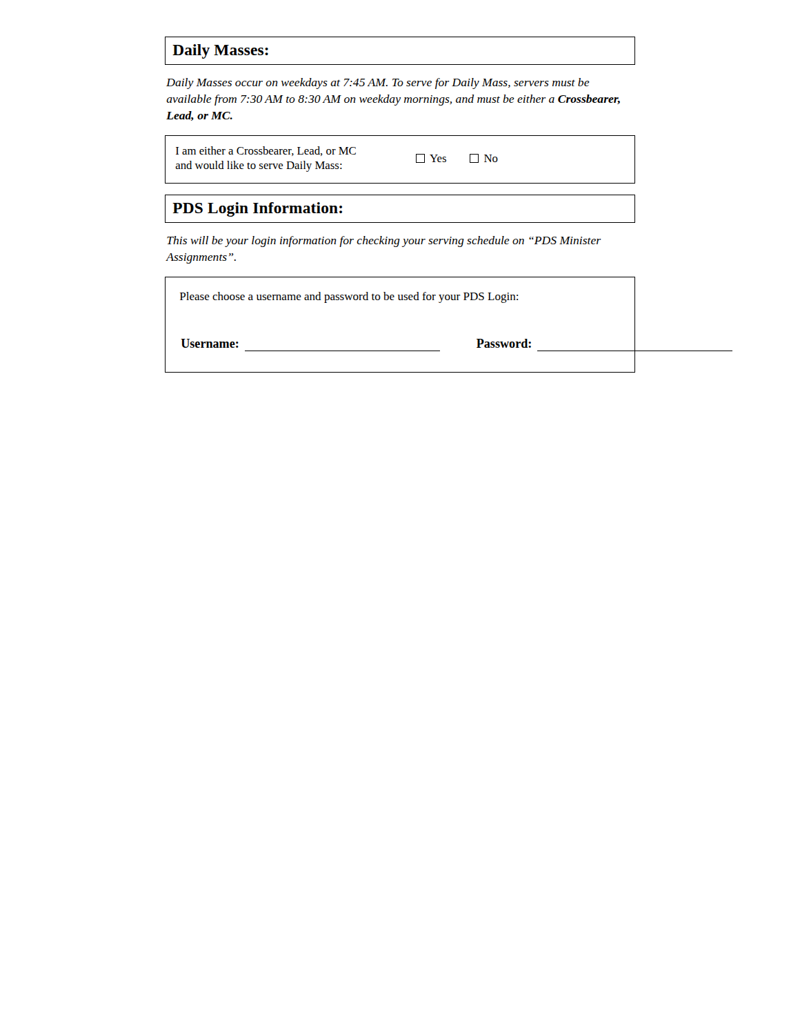Daily Masses:
Daily Masses occur on weekdays at 7:45 AM. To serve for Daily Mass, servers must be available from 7:30 AM to 8:30 AM on weekday mornings, and must be either a Crossbearer, Lead, or MC.
I am either a Crossbearer, Lead, or MC
and would like to serve Daily Mass:
Yes No
PDS Login Information:
This will be your login information for checking your serving schedule on “PDS Minister Assignments”.
Please choose a username and password to be used for your PDS Login:
Username: Password: